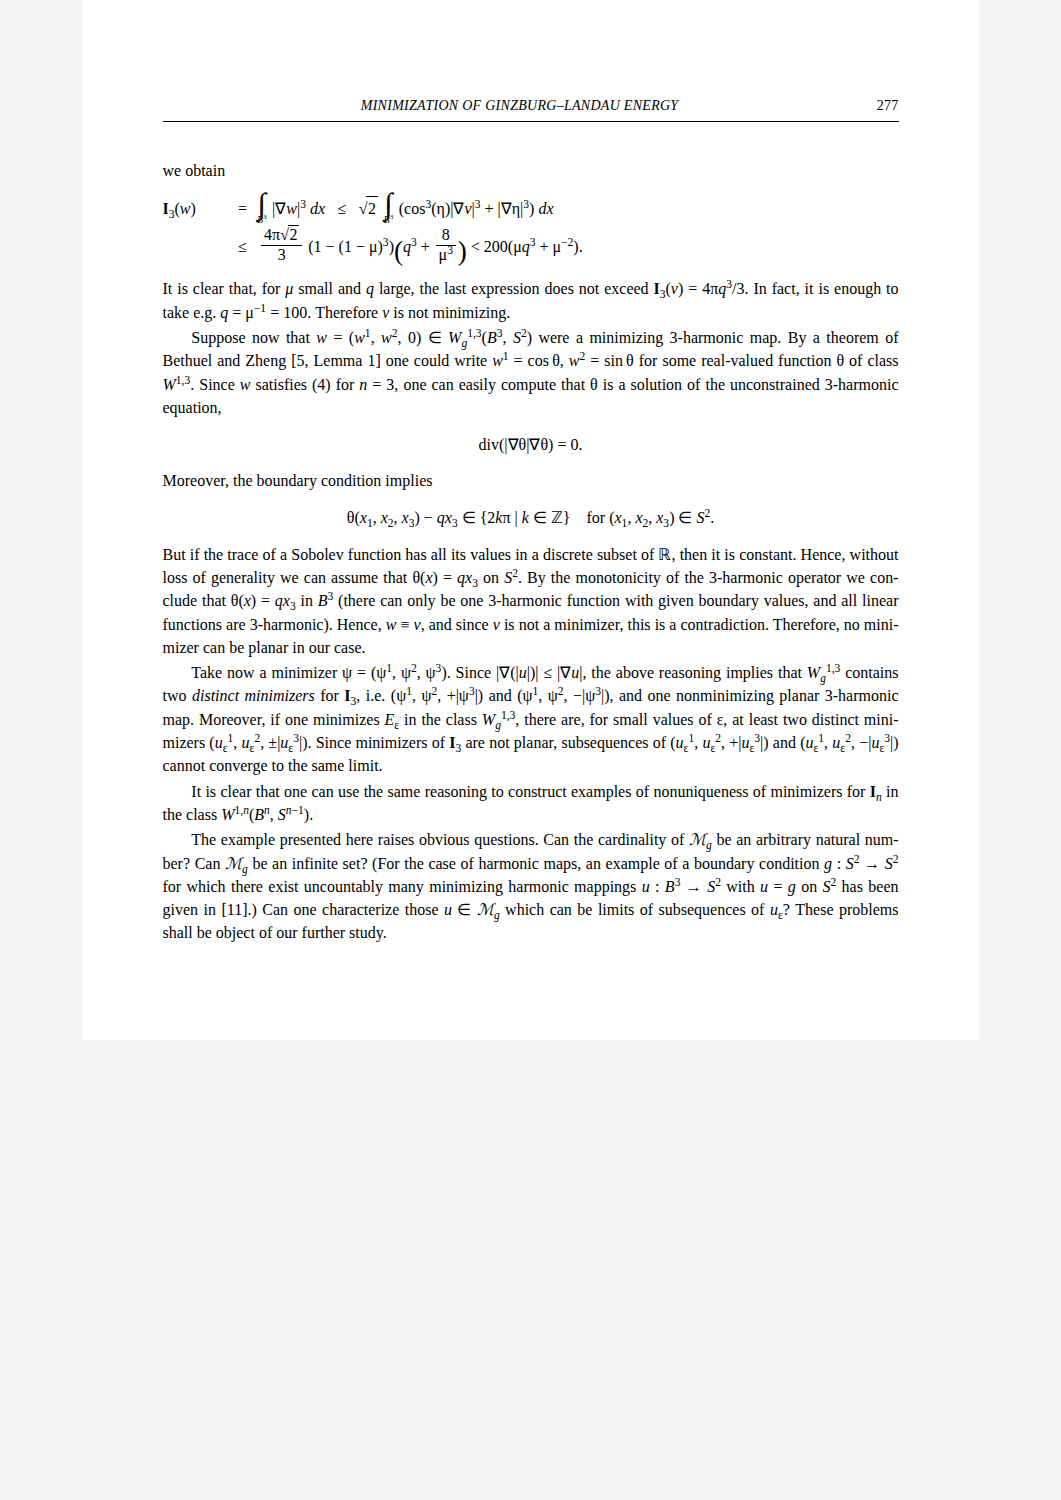MINIMIZATION OF GINZBURG–LANDAU ENERGY 277
we obtain
I3(w) ∫B3 |∇w|3 dx √2 ∫B3 (cos3(η)|∇v|3 + |∇η|3) dx 4π√23 (1 − (1 − μ)3)(q3 + 8 μ3) < 200(μq3 + μ−2).
It is clear that, for μ small and q large, the last expression does not exceed I3(v) = 4πq3/3. In fact, it is enough to take e.g. q = μ−1 = 100. Therefore v is not minimizing.
Suppose now that w = (w1, w2, 0) ∈ Wg1,3(B3, S2) were a minimizing 3-harmonic map. By a theorem of Bethuel and Zheng [5, Lemma 1] one could write w1 = cos θ, w2 = sin θ for some real-valued function θ of class W1,3. Since w satisfies (4) for n = 3, one can easily compute that θ is a solution of the unconstrained 3-harmonic equation,
div(|∇θ|∇θ) = 0.
Moreover, the boundary condition implies
θ(x1, x2, x3) − qx3 ∈ {2kπ | k ∈ ℤ} for (x1, x2, x3) ∈ S2.
But if the trace of a Sobolev function has all its values in a discrete subset of ℝ, then it is constant. Hence, without loss of generality we can assume that θ(x) = qx3 on S2. By the monotonicity of the 3-harmonic operator we conclude that θ(x) = qx3 in B3 (there can only be one 3-harmonic function with given boundary values, and all linear functions are 3-harmonic). Hence, w ≡ v, and since v is not a minimizer, this is a contradiction. Therefore, no minimizer can be planar in our case.
Take now a minimizer ψ = (ψ1, ψ2, ψ3). Since |∇(|u|)| ≤ |∇u|, the above reasoning implies that Wg1,3 contains two distinct minimizers for I3, i.e. (ψ1, ψ2, +|ψ3|) and (ψ1, ψ2, −|ψ3|), and one nonminimizing planar 3-harmonic map. Moreover, if one minimizes Eε in the class Wg1,3, there are, for small values of ε, at least two distinct minimizers (uε1, uε2, ±|uε3|). Since minimizers of I3 are not planar, subsequences of (uε1, uε2, +|uε3|) and (uε1, uε2, −|uε3|) cannot converge to the same limit.
It is clear that one can use the same reasoning to construct examples of nonuniqueness of minimizers for In in the class W1,n(Bn, Sn−1).
The example presented here raises obvious questions. Can the cardinality of ℳg be an arbitrary natural number? Can ℳg be an infinite set? (For the case of harmonic maps, an example of a boundary condition g : S2 → S2 for which there exist uncountably many minimizing harmonic mappings u : B3 → S2 with u = g on S2 has been given in [11].) Can one characterize those u ∈ ℳg which can be limits of subsequences of uε? These problems shall be object of our further study.